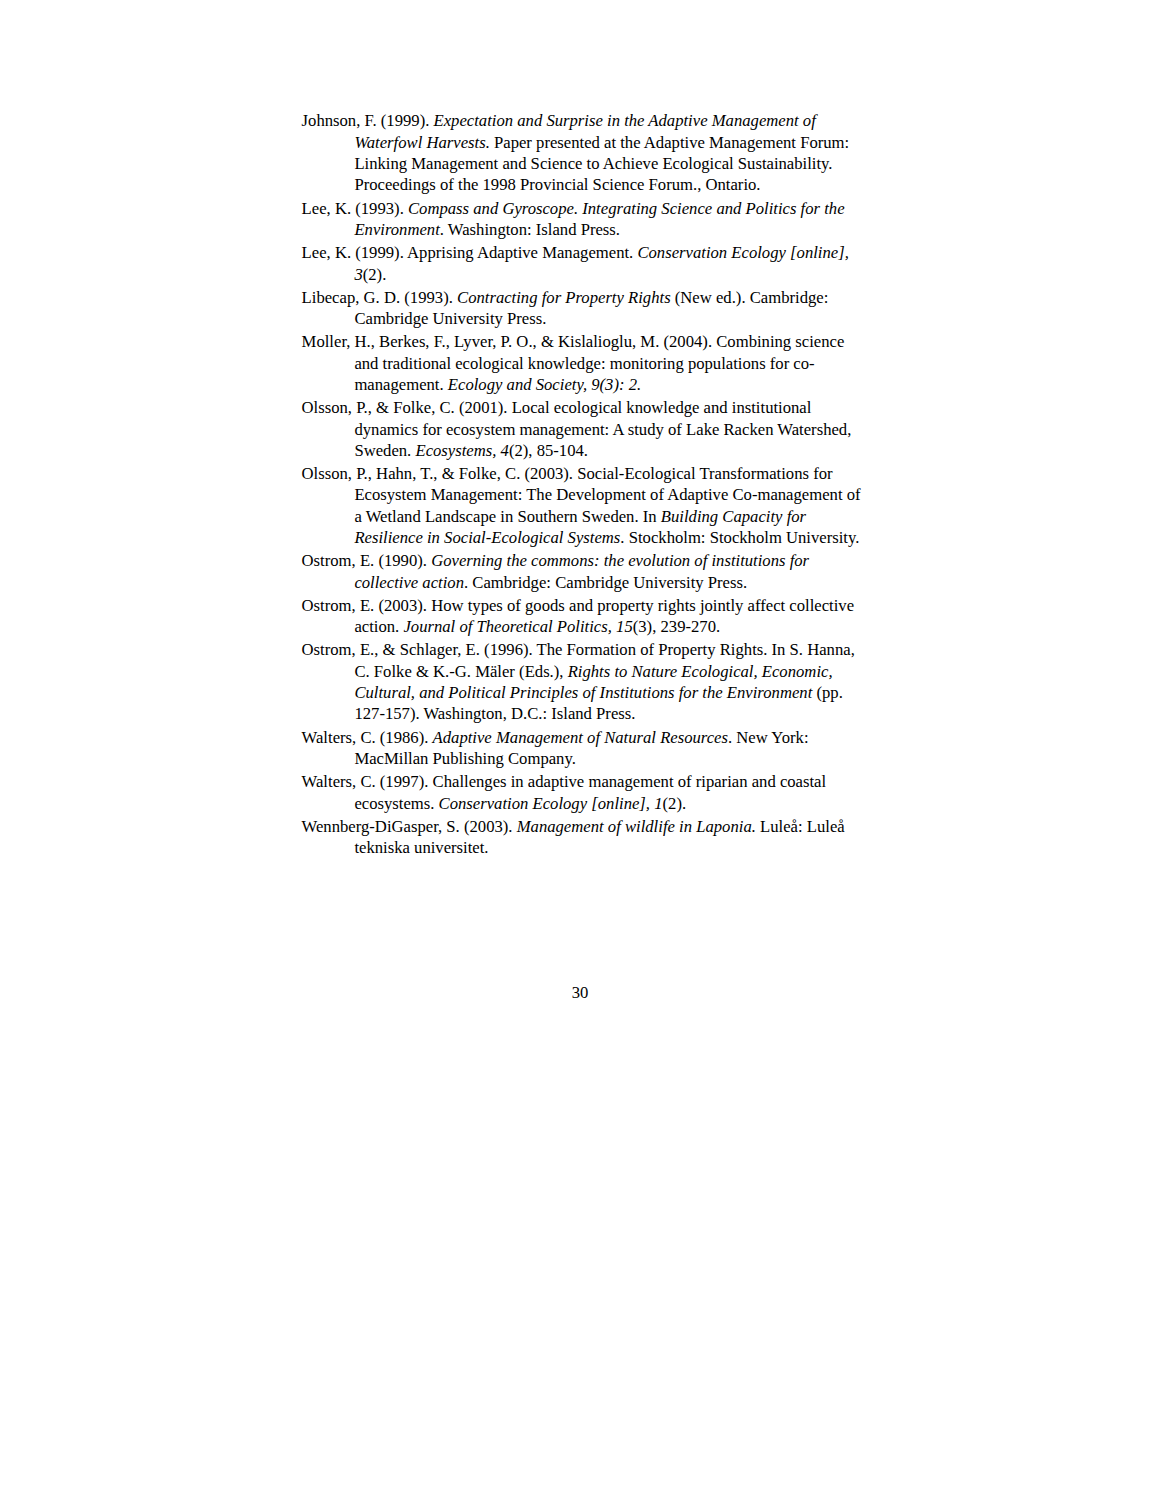Johnson, F. (1999). Expectation and Surprise in the Adaptive Management of Waterfowl Harvests. Paper presented at the Adaptive Management Forum: Linking Management and Science to Achieve Ecological Sustainability. Proceedings of the 1998 Provincial Science Forum., Ontario.
Lee, K. (1993). Compass and Gyroscope. Integrating Science and Politics for the Environment. Washington: Island Press.
Lee, K. (1999). Apprising Adaptive Management. Conservation Ecology [online], 3(2).
Libecap, G. D. (1993). Contracting for Property Rights (New ed.). Cambridge: Cambridge University Press.
Moller, H., Berkes, F., Lyver, P. O., & Kislalioglu, M. (2004). Combining science and traditional ecological knowledge: monitoring populations for co-management. Ecology and Society, 9(3): 2.
Olsson, P., & Folke, C. (2001). Local ecological knowledge and institutional dynamics for ecosystem management: A study of Lake Racken Watershed, Sweden. Ecosystems, 4(2), 85-104.
Olsson, P., Hahn, T., & Folke, C. (2003). Social-Ecological Transformations for Ecosystem Management: The Development of Adaptive Co-management of a Wetland Landscape in Southern Sweden. In Building Capacity for Resilience in Social-Ecological Systems. Stockholm: Stockholm University.
Ostrom, E. (1990). Governing the commons: the evolution of institutions for collective action. Cambridge: Cambridge University Press.
Ostrom, E. (2003). How types of goods and property rights jointly affect collective action. Journal of Theoretical Politics, 15(3), 239-270.
Ostrom, E., & Schlager, E. (1996). The Formation of Property Rights. In S. Hanna, C. Folke & K.-G. Mäler (Eds.), Rights to Nature Ecological, Economic, Cultural, and Political Principles of Institutions for the Environment (pp. 127-157). Washington, D.C.: Island Press.
Walters, C. (1986). Adaptive Management of Natural Resources. New York: MacMillan Publishing Company.
Walters, C. (1997). Challenges in adaptive management of riparian and coastal ecosystems. Conservation Ecology [online], 1(2).
Wennberg-DiGasper, S. (2003). Management of wildlife in Laponia. Luleå: Luleå tekniska universitet.
30